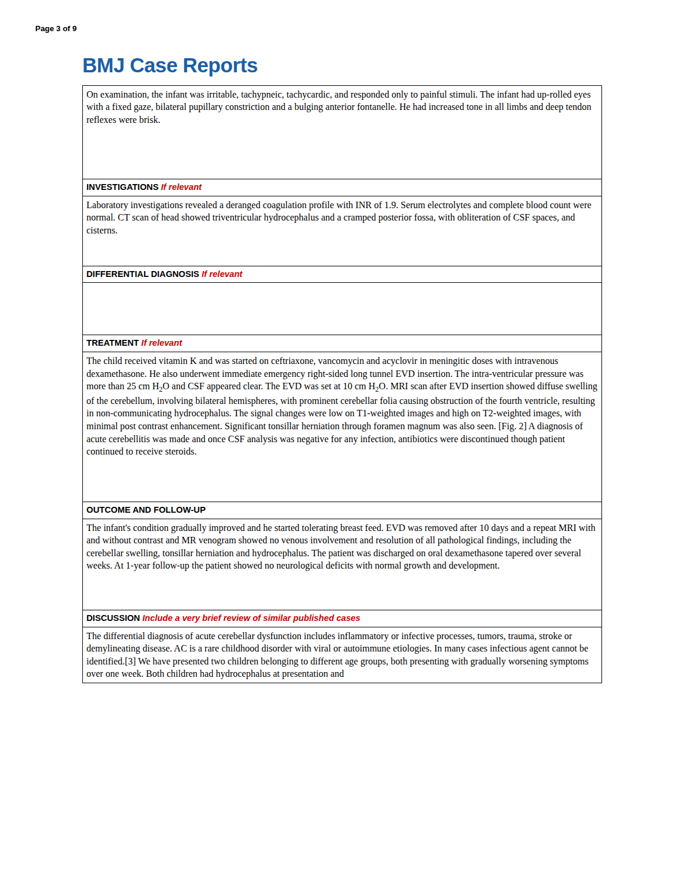Page 3 of 9
BMJ Case Reports
| On examination, the infant was irritable, tachypneic, tachycardic, and responded only to painful stimuli. The infant had up-rolled eyes with a fixed gaze, bilateral pupillary constriction and a bulging anterior fontanelle. He had increased tone in all limbs and deep tendon reflexes were brisk. |
| INVESTIGATIONS If relevant |
| Laboratory investigations revealed a deranged coagulation profile with INR of 1.9. Serum electrolytes and complete blood count were normal. CT scan of head showed triventricular hydrocephalus and a cramped posterior fossa, with obliteration of CSF spaces, and cisterns. |
| DIFFERENTIAL DIAGNOSIS If relevant |
| TREATMENT If relevant |
| The child received vitamin K and was started on ceftriaxone, vancomycin and acyclovir in meningitic doses with intravenous dexamethasone. He also underwent immediate emergency right-sided long tunnel EVD insertion. The intra-ventricular pressure was more than 25 cm H 2 O and CSF appeared clear. The EVD was set at 10 cm H 2 O. MRI scan after EVD insertion showed diffuse swelling of the cerebellum, involving bilateral hemispheres, with prominent cerebellar folia causing obstruction of the fourth ventricle, resulting in non-communicating hydrocephalus. The signal changes were low on T1-weighted images and high on T2-weighted images, with minimal post contrast enhancement. Significant tonsillar herniation through foramen magnum was also seen. [Fig. 2] A diagnosis of acute cerebellitis was made and once CSF analysis was negative for any infection, antibiotics were discontinued though patient continued to receive steroids. |
| OUTCOME AND FOLLOW-UP |
| The infant's condition gradually improved and he started tolerating breast feed. EVD was removed after 10 days and a repeat MRI with and without contrast and MR venogram showed no venous involvement and resolution of all pathological findings, including the cerebellar swelling, tonsillar herniation and hydrocephalus. The patient was discharged on oral dexamethasone tapered over several weeks. At 1-year follow-up the patient showed no neurological deficits with normal growth and development. |
| DISCUSSION Include a very brief review of similar published cases |
| The differential diagnosis of acute cerebellar dysfunction includes inflammatory or infective processes, tumors, trauma, stroke or demylineating disease. AC is a rare childhood disorder with viral or autoimmune etiologies. In many cases infectious agent cannot be identified.[3] We have presented two children belonging to different age groups, both presenting with gradually worsening symptoms over one week. Both children had hydrocephalus at presentation and |